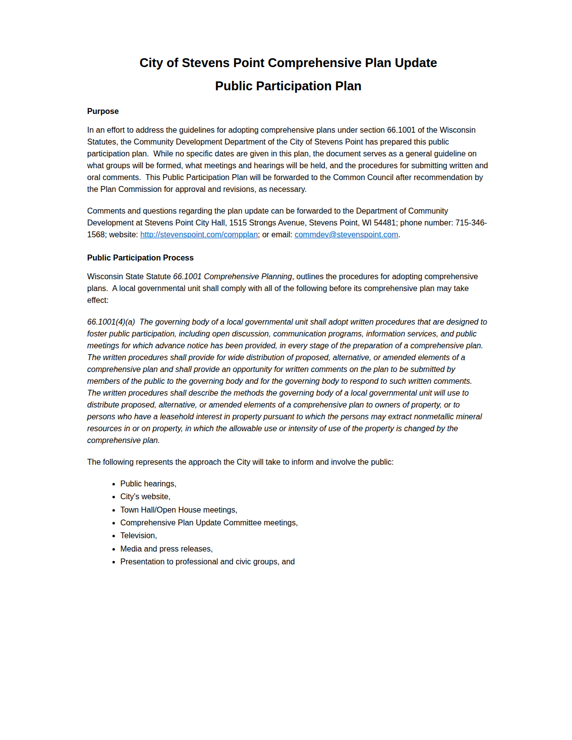City of Stevens Point Comprehensive Plan Update Public Participation Plan
Purpose
In an effort to address the guidelines for adopting comprehensive plans under section 66.1001 of the Wisconsin Statutes, the Community Development Department of the City of Stevens Point has prepared this public participation plan. While no specific dates are given in this plan, the document serves as a general guideline on what groups will be formed, what meetings and hearings will be held, and the procedures for submitting written and oral comments. This Public Participation Plan will be forwarded to the Common Council after recommendation by the Plan Commission for approval and revisions, as necessary.
Comments and questions regarding the plan update can be forwarded to the Department of Community Development at Stevens Point City Hall, 1515 Strongs Avenue, Stevens Point, WI 54481; phone number: 715-346-1568; website: http://stevenspoint.com/compplan; or email: commdev@stevenspoint.com.
Public Participation Process
Wisconsin State Statute 66.1001 Comprehensive Planning, outlines the procedures for adopting comprehensive plans. A local governmental unit shall comply with all of the following before its comprehensive plan may take effect:
66.1001(4)(a) The governing body of a local governmental unit shall adopt written procedures that are designed to foster public participation, including open discussion, communication programs, information services, and public meetings for which advance notice has been provided, in every stage of the preparation of a comprehensive plan. The written procedures shall provide for wide distribution of proposed, alternative, or amended elements of a comprehensive plan and shall provide an opportunity for written comments on the plan to be submitted by members of the public to the governing body and for the governing body to respond to such written comments. The written procedures shall describe the methods the governing body of a local governmental unit will use to distribute proposed, alternative, or amended elements of a comprehensive plan to owners of property, or to persons who have a leasehold interest in property pursuant to which the persons may extract nonmetallic mineral resources in or on property, in which the allowable use or intensity of use of the property is changed by the comprehensive plan.
The following represents the approach the City will take to inform and involve the public:
Public hearings,
City's website,
Town Hall/Open House meetings,
Comprehensive Plan Update Committee meetings,
Television,
Media and press releases,
Presentation to professional and civic groups, and